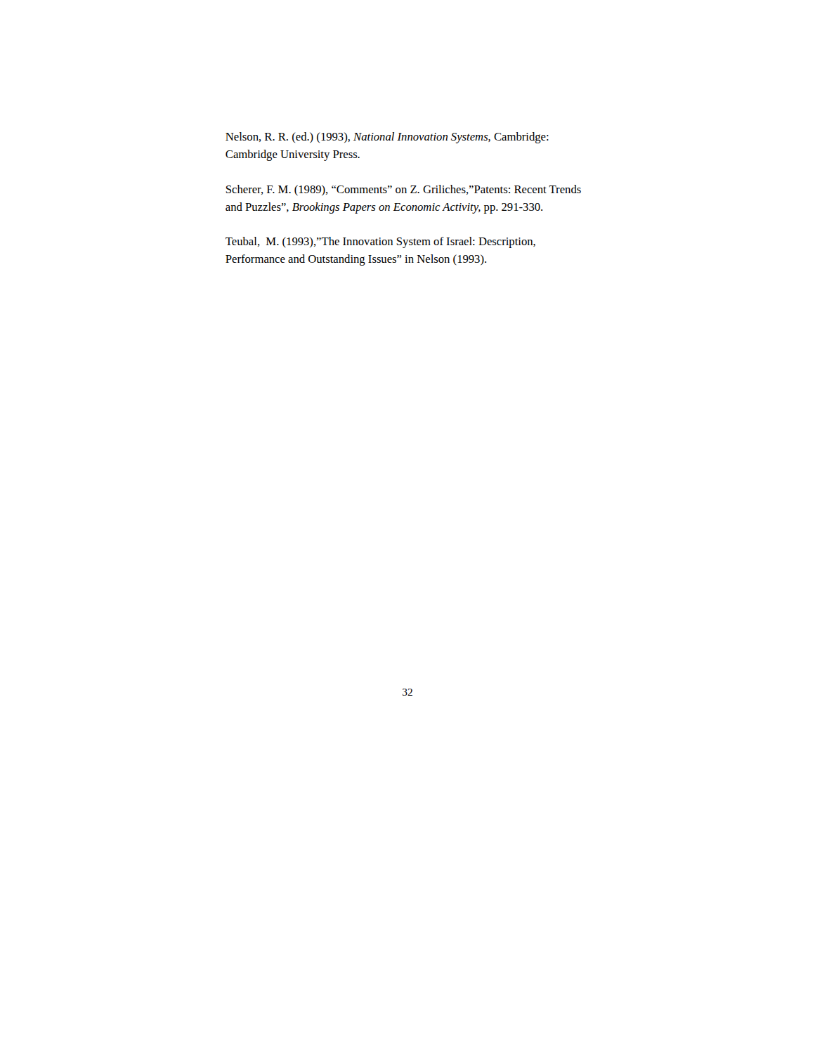Nelson, R. R. (ed.) (1993), National Innovation Systems, Cambridge: Cambridge University Press.
Scherer, F. M. (1989), “Comments” on Z. Griliches,”Patents: Recent Trends and Puzzles”, Brookings Papers on Economic Activity, pp. 291-330.
Teubal, M. (1993),”The Innovation System of Israel: Description, Performance and Outstanding Issues” in Nelson (1993).
32